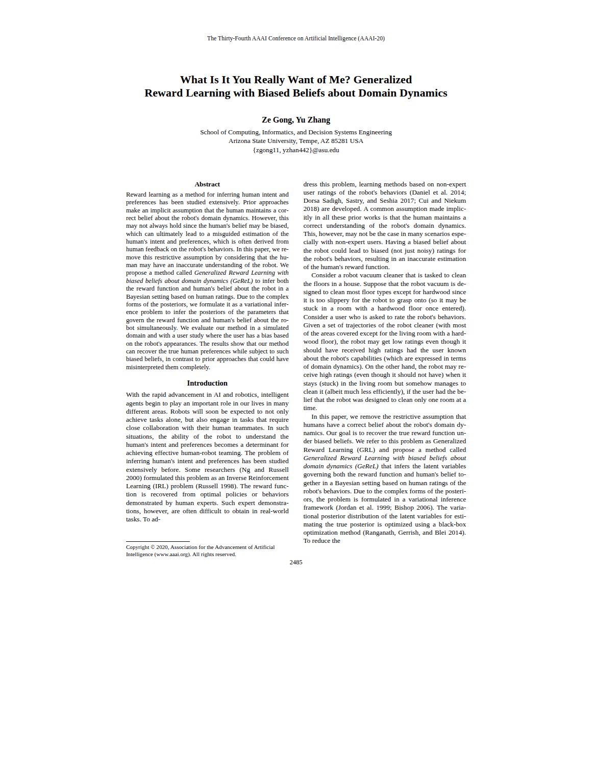The Thirty-Fourth AAAI Conference on Artificial Intelligence (AAAI-20)
What Is It You Really Want of Me? Generalized
Reward Learning with Biased Beliefs about Domain Dynamics
Ze Gong, Yu Zhang
School of Computing, Informatics, and Decision Systems Engineering
Arizona State University, Tempe, AZ 85281 USA
{zgong11, yzhan442}@asu.edu
Abstract
Reward learning as a method for inferring human intent and preferences has been studied extensively. Prior approaches make an implicit assumption that the human maintains a correct belief about the robot's domain dynamics. However, this may not always hold since the human's belief may be biased, which can ultimately lead to a misguided estimation of the human's intent and preferences, which is often derived from human feedback on the robot's behaviors. In this paper, we remove this restrictive assumption by considering that the human may have an inaccurate understanding of the robot. We propose a method called Generalized Reward Learning with biased beliefs about domain dynamics (GeReL) to infer both the reward function and human's belief about the robot in a Bayesian setting based on human ratings. Due to the complex forms of the posteriors, we formulate it as a variational inference problem to infer the posteriors of the parameters that govern the reward function and human's belief about the robot simultaneously. We evaluate our method in a simulated domain and with a user study where the user has a bias based on the robot's appearances. The results show that our method can recover the true human preferences while subject to such biased beliefs, in contrast to prior approaches that could have misinterpreted them completely.
Introduction
With the rapid advancement in AI and robotics, intelligent agents begin to play an important role in our lives in many different areas. Robots will soon be expected to not only achieve tasks alone, but also engage in tasks that require close collaboration with their human teammates. In such situations, the ability of the robot to understand the human's intent and preferences becomes a determinant for achieving effective human-robot teaming. The problem of inferring human's intent and preferences has been studied extensively before. Some researchers (Ng and Russell 2000) formulated this problem as an Inverse Reinforcement Learning (IRL) problem (Russell 1998). The reward function is recovered from optimal policies or behaviors demonstrated by human experts. Such expert demonstrations, however, are often difficult to obtain in real-world tasks. To ad-
Copyright © 2020, Association for the Advancement of Artificial Intelligence (www.aaai.org). All rights reserved.
dress this problem, learning methods based on non-expert user ratings of the robot's behaviors (Daniel et al. 2014; Dorsa Sadigh, Sastry, and Seshia 2017; Cui and Niekum 2018) are developed. A common assumption made implicitly in all these prior works is that the human maintains a correct understanding of the robot's domain dynamics. This, however, may not be the case in many scenarios especially with non-expert users. Having a biased belief about the robot could lead to biased (not just noisy) ratings for the robot's behaviors, resulting in an inaccurate estimation of the human's reward function.
Consider a robot vacuum cleaner that is tasked to clean the floors in a house. Suppose that the robot vacuum is designed to clean most floor types except for hardwood since it is too slippery for the robot to grasp onto (so it may be stuck in a room with a hardwood floor once entered). Consider a user who is asked to rate the robot's behaviors. Given a set of trajectories of the robot cleaner (with most of the areas covered except for the living room with a hardwood floor), the robot may get low ratings even though it should have received high ratings had the user known about the robot's capabilities (which are expressed in terms of domain dynamics). On the other hand, the robot may receive high ratings (even though it should not have) when it stays (stuck) in the living room but somehow manages to clean it (albeit much less efficiently), if the user had the belief that the robot was designed to clean only one room at a time.
In this paper, we remove the restrictive assumption that humans have a correct belief about the robot's domain dynamics. Our goal is to recover the true reward function under biased beliefs. We refer to this problem as Generalized Reward Learning (GRL) and propose a method called Generalized Reward Learning with biased beliefs about domain dynamics (GeReL) that infers the latent variables governing both the reward function and human's belief together in a Bayesian setting based on human ratings of the robot's behaviors. Due to the complex forms of the posteriors, the problem is formulated in a variational inference framework (Jordan et al. 1999; Bishop 2006). The variational posterior distribution of the latent variables for estimating the true posterior is optimized using a black-box optimization method (Ranganath, Gerrish, and Blei 2014). To reduce the
2485